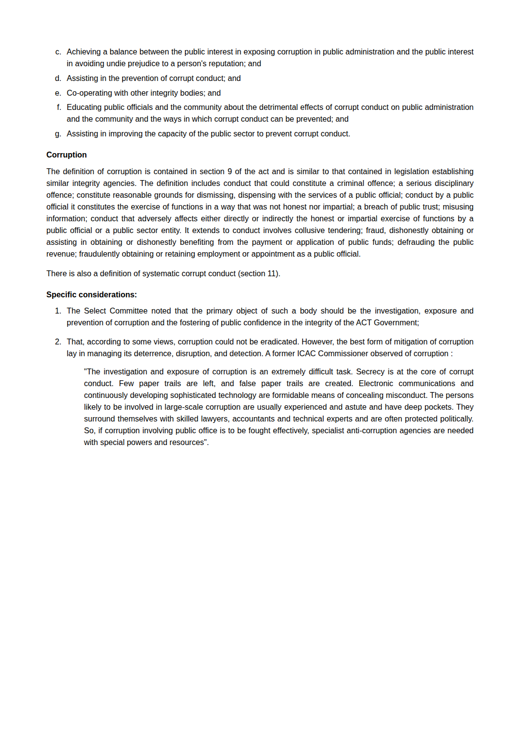Achieving a balance between the public interest in exposing corruption in public administration and the public interest in avoiding undie prejudice to a person's reputation; and
Assisting in the prevention of corrupt conduct; and
Co-operating with other integrity bodies; and
Educating public officials and the community about the detrimental effects of corrupt conduct on public administration and the community and the ways in which corrupt conduct can be prevented; and
Assisting in improving the capacity of the public sector to prevent corrupt conduct.
Corruption
The definition of corruption is contained in section 9 of the act and is similar to that contained in legislation establishing similar integrity agencies. The definition includes conduct that could constitute a criminal offence; a serious disciplinary offence; constitute reasonable grounds for dismissing, dispensing with the services of a public official; conduct by a public official it constitutes the exercise of functions in a way that was not honest nor impartial; a breach of public trust; misusing information; conduct that adversely affects either directly or indirectly the honest or impartial exercise of functions by a public official or a public sector entity. It extends to conduct involves collusive tendering; fraud, dishonestly obtaining or assisting in obtaining or dishonestly benefiting from the payment or application of public funds; defrauding the public revenue; fraudulently obtaining or retaining employment or appointment as a public official.
There is also a definition of systematic corrupt conduct (section 11).
Specific considerations:
The Select Committee noted that the primary object of such a body should be the investigation, exposure and prevention of corruption and the fostering of public confidence in the integrity of the ACT Government;
That, according to some views, corruption could not be eradicated. However, the best form of mitigation of corruption lay in managing its deterrence, disruption, and detection. A former ICAC Commissioner observed of corruption :
"The investigation and exposure of corruption is an extremely difficult task. Secrecy is at the core of corrupt conduct. Few paper trails are left, and false paper trails are created. Electronic communications and continuously developing sophisticated technology are formidable means of concealing misconduct. The persons likely to be involved in large-scale corruption are usually experienced and astute and have deep pockets. They surround themselves with skilled lawyers, accountants and technical experts and are often protected politically. So, if corruption involving public office is to be fought effectively, specialist anti-corruption agencies are needed with special powers and resources".